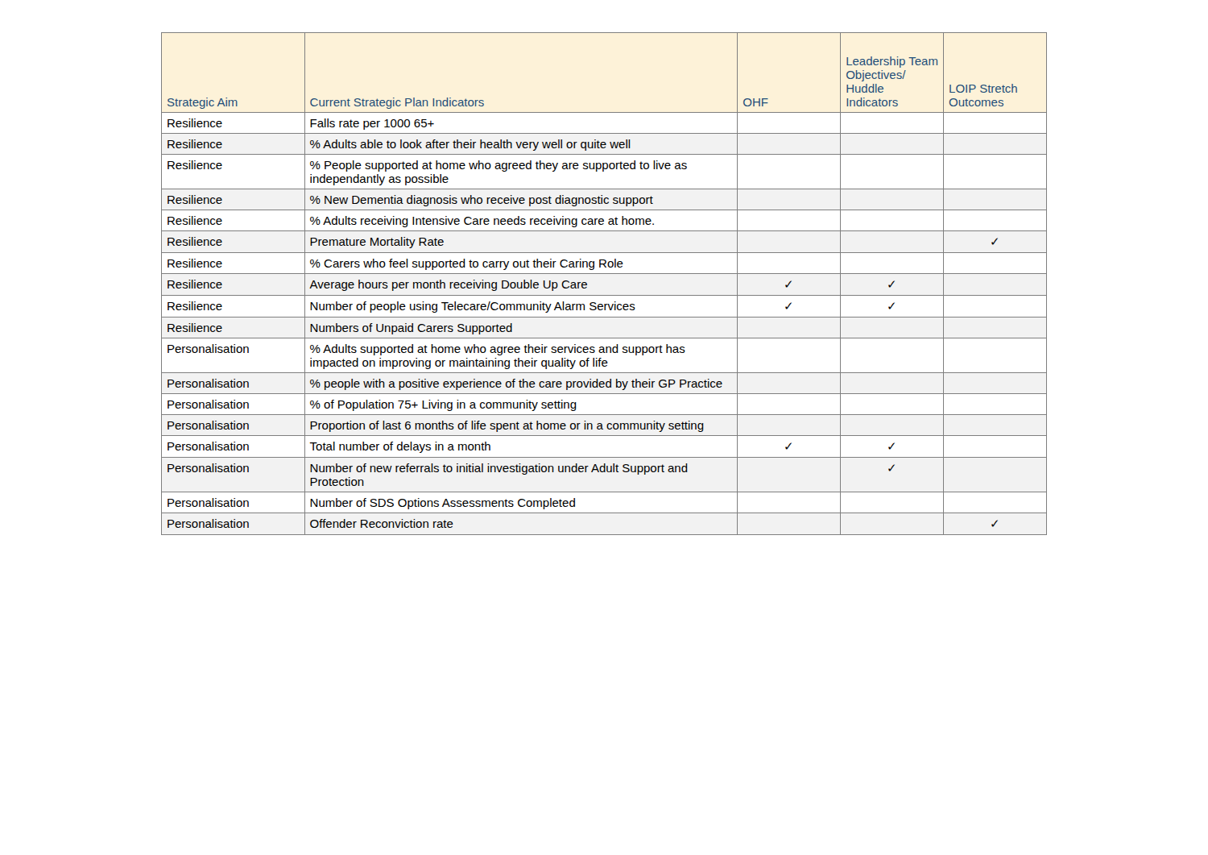| Strategic Aim | Current Strategic Plan Indicators | OHF | Leadership Team Objectives/ Huddle Indicators | LOIP Stretch Outcomes |
| --- | --- | --- | --- | --- |
| Resilience | Falls rate per 1000 65+ | | | |
| Resilience | % Adults able to look after their health very well or quite well | | | |
| Resilience | % People supported at home who agreed they are supported to live as independantly as possible | | | |
| Resilience | % New Dementia diagnosis who receive post diagnostic support | | | |
| Resilience | % Adults receiving Intensive Care needs receiving care at home. | | | |
| Resilience | Premature Mortality Rate | | | ✓ |
| Resilience | % Carers who feel supported to carry out their Caring Role | | | |
| Resilience | Average hours per month receiving Double Up Care | ✓ | ✓ | |
| Resilience | Number of people using Telecare/Community Alarm Services | ✓ | ✓ | |
| Resilience | Numbers of Unpaid Carers Supported | | | |
| Personalisation | % Adults supported at home who agree their services and support has impacted on improving or maintaining their quality of life | | | |
| Personalisation | % people with a positive experience of the care provided by their GP Practice | | | |
| Personalisation | % of Population 75+ Living in a community setting | | | |
| Personalisation | Proportion of last 6 months of life spent at home or in a community setting | | | |
| Personalisation | Total number of delays in a month | ✓ | ✓ | |
| Personalisation | Number of new referrals to initial investigation under Adult Support and Protection | | ✓ | |
| Personalisation | Number of SDS Options Assessments Completed | | | |
| Personalisation | Offender Reconviction rate | | | ✓ |